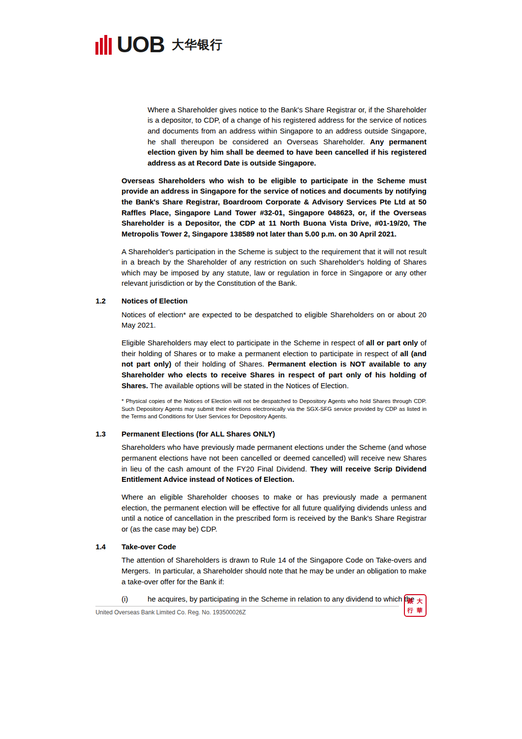UOB 大华银行
Where a Shareholder gives notice to the Bank's Share Registrar or, if the Shareholder is a depositor, to CDP, of a change of his registered address for the service of notices and documents from an address within Singapore to an address outside Singapore, he shall thereupon be considered an Overseas Shareholder. Any permanent election given by him shall be deemed to have been cancelled if his registered address as at Record Date is outside Singapore.
Overseas Shareholders who wish to be eligible to participate in the Scheme must provide an address in Singapore for the service of notices and documents by notifying the Bank's Share Registrar, Boardroom Corporate & Advisory Services Pte Ltd at 50 Raffles Place, Singapore Land Tower #32-01, Singapore 048623, or, if the Overseas Shareholder is a Depositor, the CDP at 11 North Buona Vista Drive, #01-19/20, The Metropolis Tower 2, Singapore 138589 not later than 5.00 p.m. on 30 April 2021.
A Shareholder's participation in the Scheme is subject to the requirement that it will not result in a breach by the Shareholder of any restriction on such Shareholder's holding of Shares which may be imposed by any statute, law or regulation in force in Singapore or any other relevant jurisdiction or by the Constitution of the Bank.
1.2
Notices of Election
Notices of election* are expected to be despatched to eligible Shareholders on or about 20 May 2021.
Eligible Shareholders may elect to participate in the Scheme in respect of all or part only of their holding of Shares or to make a permanent election to participate in respect of all (and not part only) of their holding of Shares. Permanent election is NOT available to any Shareholder who elects to receive Shares in respect of part only of his holding of Shares. The available options will be stated in the Notices of Election.
* Physical copies of the Notices of Election will not be despatched to Depository Agents who hold Shares through CDP. Such Depository Agents may submit their elections electronically via the SGX-SFG service provided by CDP as listed in the Terms and Conditions for User Services for Depository Agents.
1.3
Permanent Elections (for ALL Shares ONLY)
Shareholders who have previously made permanent elections under the Scheme (and whose permanent elections have not been cancelled or deemed cancelled) will receive new Shares in lieu of the cash amount of the FY20 Final Dividend. They will receive Scrip Dividend Entitlement Advice instead of Notices of Election.
Where an eligible Shareholder chooses to make or has previously made a permanent election, the permanent election will be effective for all future qualifying dividends unless and until a notice of cancellation in the prescribed form is received by the Bank's Share Registrar or (as the case may be) CDP.
1.4
Take-over Code
The attention of Shareholders is drawn to Rule 14 of the Singapore Code on Take-overs and Mergers. In particular, a Shareholder should note that he may be under an obligation to make a take-over offer for the Bank if:
(i)
he acquires, by participating in the Scheme in relation to any dividend to which the
United Overseas Bank Limited Co. Reg. No. 193500026Z
銀大行華